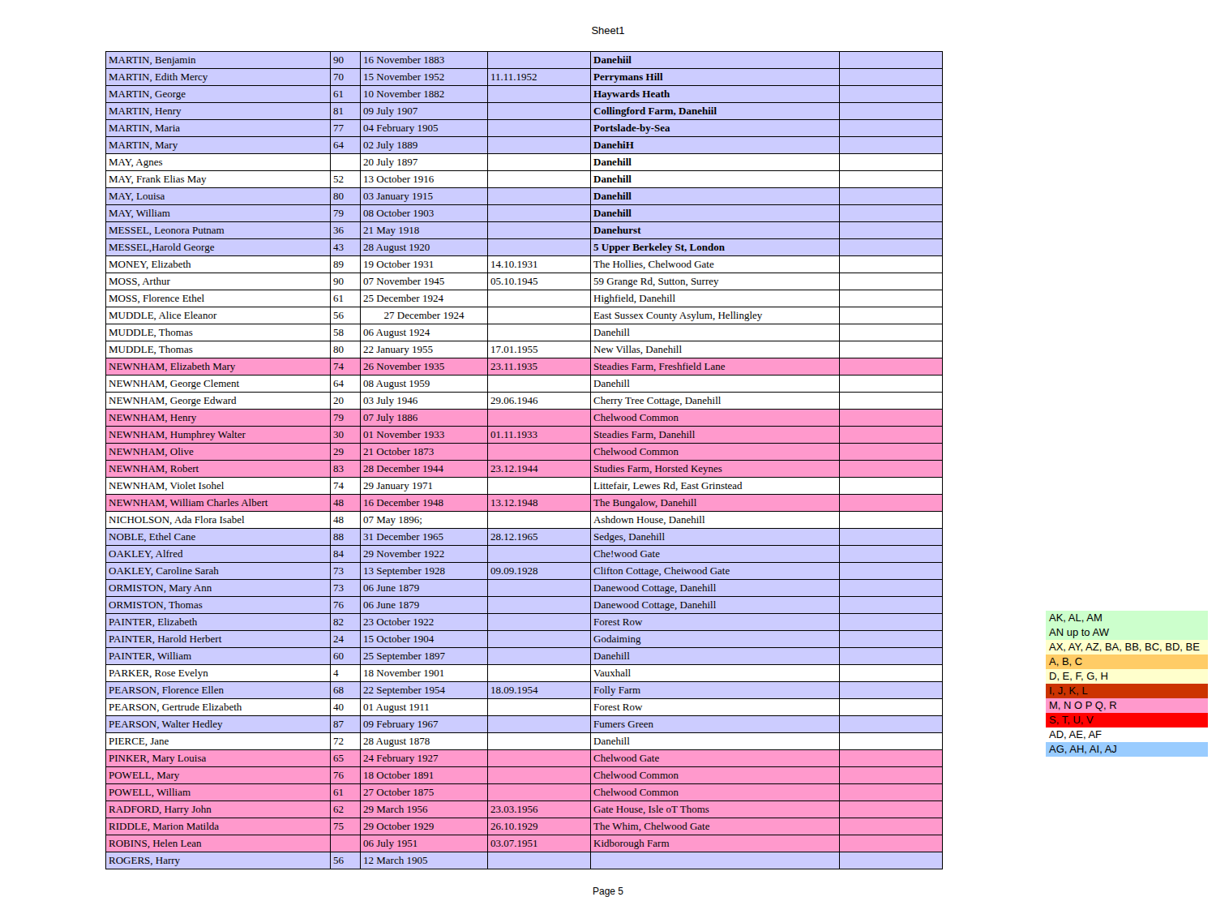Sheet1
AK, AL, AM
AN up to AW
AX, AY, AZ, BA, BB, BC, BD, BE
A, B, C
D, E, F, G, H
I, J, K, L
M, N O P Q, R
S, T, U, V
AD, AE, AF
AG, AH, AI, AJ
| MARTIN, Benjamin | 90 | 16 November 1883 | | Danehiil | |
| MARTIN, Edith Mercy | 70 | 15 November 1952 | 11.11.1952 | Perrymans Hill | |
| MARTIN, George | 61 | 10 November 1882 | | Haywards Heath | |
| MARTIN, Henry | 81 | 09 July 1907 | | Collingford Farm, Danehiil | |
| MARTIN, Maria | 77 | 04 February 1905 | | Portslade-by-Sea | |
| MARTIN, Mary | 64 | 02 July 1889 | | DanehiH | |
| MAY, Agnes | | 20 July 1897 | | Danehill | |
| MAY, Frank Elias May | 52 | 13 October 1916 | | Danehill | |
| MAY, Louisa | 80 | 03 January 1915 | | Danehill | |
| MAY, William | 79 | 08 October 1903 | | Danehill | |
| MESSEL, Leonora Putnam | 36 | 21 May 1918 | | Danehurst | |
| MESSEL,Harold George | 43 | 28 August 1920 | | 5 Upper Berkeley St, London | |
| MONEY, Elizabeth | 89 | 19 October 1931 | 14.10.1931 | The Hollies, Chelwood Gate | |
| MOSS, Arthur | 90 | 07 November 1945 | 05.10.1945 | 59 Grange Rd, Sutton, Surrey | |
| MOSS, Florence Ethel | 61 | 25 December 1924 | | Highfield, Danehill | |
| MUDDLE, Alice Eleanor | 56 | 27 December 1924 | | East Sussex County Asylum, Hellingley | |
| MUDDLE, Thomas | 58 | 06 August 1924 | | Danehill | |
| MUDDLE, Thomas | 80 | 22 January 1955 | 17.01.1955 | New Villas, Danehill | |
| NEWNHAM, Elizabeth Mary | 74 | 26 November 1935 | 23.11.1935 | Steadies Farm, Freshfield Lane | |
| NEWNHAM, George Clement | 64 | 08 August 1959 | | Danehill | |
| NEWNHAM, George Edward | 20 | 03 July 1946 | 29.06.1946 | Cherry Tree Cottage, Danehill | |
| NEWNHAM, Henry | 79 | 07 July 1886 | | Chelwood Common | |
| NEWNHAM, Humphrey Walter | 30 | 01 November 1933 | 01.11.1933 | Steadies Farm, Danehill | |
| NEWNHAM, Olive | 29 | 21 October 1873 | | Chelwood Common | |
| NEWNHAM, Robert | 83 | 28 December 1944 | 23.12.1944 | Studies Farm, Horsted Keynes | |
| NEWNHAM, Violet Isohel | 74 | 29 January 1971 | | Littefair, Lewes Rd, East Grinstead | |
| NEWNHAM, William Charles Albert | 48 | 16 December 1948 | 13.12.1948 | The Bungalow, Danehill | |
| NICHOLSON, Ada Flora Isabel | 48 | 07 May 1896; | | Ashdown House, Danehill | |
| NOBLE, Ethel Cane | 88 | 31 December 1965 | 28.12.1965 | Sedges, Danehill | |
| OAKLEY, Alfred | 84 | 29 November 1922 | | Che!wood Gate | |
| OAKLEY, Caroline Sarah | 73 | 13 September 1928 | 09.09.1928 | Clifton Cottage, Cheiwood Gate | |
| ORMISTON, Mary Ann | 73 | 06 June 1879 | | Danewood Cottage, Danehill | |
| ORMISTON, Thomas | 76 | 06 June 1879 | | Danewood Cottage, Danehill | |
| PAINTER, Elizabeth | 82 | 23 October 1922 | | Forest Row | |
| PAINTER, Harold Herbert | 24 | 15 October 1904 | | Godaiming | |
| PAINTER, William | 60 | 25 September 1897 | | Danehill | |
| PARKER, Rose Evelyn | 4 | 18 November 1901 | | Vauxhall | |
| PEARSON, Florence Ellen | 68 | 22 September 1954 | 18.09.1954 | Folly Farm | |
| PEARSON, Gertrude Elizabeth | 40 | 01 August 1911 | | Forest Row | |
| PEARSON, Walter Hedley | 87 | 09 February 1967 | | Fumers Green | |
| PIERCE, Jane | 72 | 28 August 1878 | | Danehill | |
| PINKER, Mary Louisa | 65 | 24 February 1927 | | Chelwood Gate | |
| POWELL, Mary | 76 | 18 October 1891 | | Chelwood Common | |
| POWELL, William | 61 | 27 October 1875 | | Chelwood Common | |
| RADFORD, Harry John | 62 | 29 March 1956 | 23.03.1956 | Gate House, Isle oT Thoms | |
| RIDDLE, Marion Matilda | 75 | 29 October 1929 | 26.10.1929 | The Whim, Chelwood Gate | |
| ROBINS, Helen Lean | | 06 July 1951 | 03.07.1951 | Kidborough Farm | |
| ROGERS, Harry | 56 | 12 March 1905 | | | |
Page 5